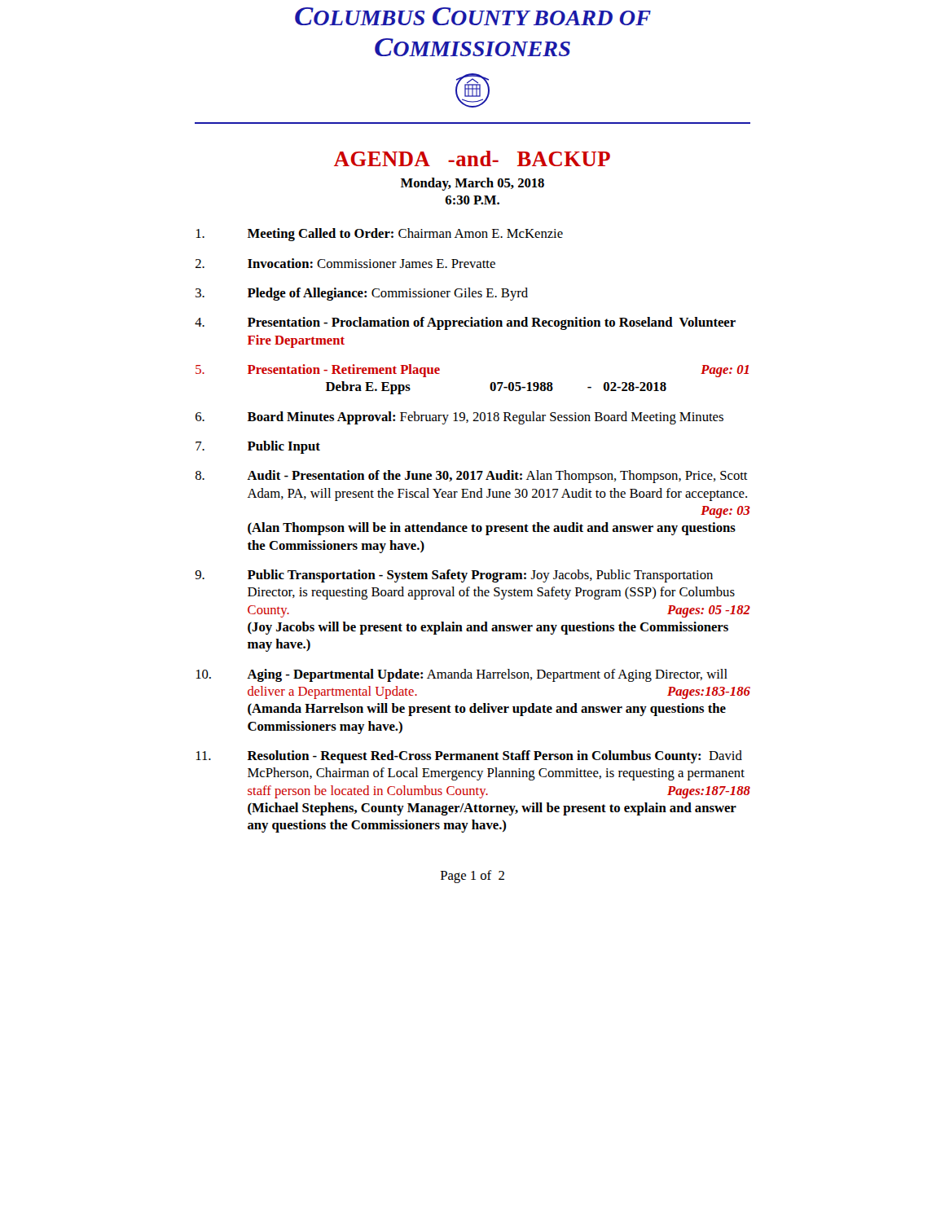COLUMBUS COUNTY BOARD OF COMMISSIONERS
AGENDA -and- BACKUP
Monday, March 05, 2018
6:30 P.M.
1.
Meeting Called to Order: Chairman Amon E. McKenzie
2.
Invocation: Commissioner James E. Prevatte
3.
Pledge of Allegiance: Commissioner Giles E. Byrd
4.
Presentation - Proclamation of Appreciation and Recognition to Roseland Volunteer Fire Department
5.
Presentation - Retirement Plaque Page: 01
Debra E. Epps 07-05-1988 - 02-28-2018
6.
Board Minutes Approval: February 19, 2018 Regular Session Board Meeting Minutes
7.
Public Input
8.
Audit - Presentation of the June 30, 2017 Audit: Alan Thompson, Thompson, Price, Scott Adam, PA, will present the Fiscal Year End June 30 2017 Audit to the Board for acceptance.
Page: 03
(Alan Thompson will be in attendance to present the audit and answer any questions the Commissioners may have.)
9.
Public Transportation - System Safety Program: Joy Jacobs, Public Transportation Director, is requesting Board approval of the System Safety Program (SSP) for Columbus County. Pages: 05 -182
(Joy Jacobs will be present to explain and answer any questions the Commissioners may have.)
10.
Aging - Departmental Update: Amanda Harrelson, Department of Aging Director, will deliver a Departmental Update. Pages:183-186
(Amanda Harrelson will be present to deliver update and answer any questions the Commissioners may have.)
11.
Resolution - Request Red-Cross Permanent Staff Person in Columbus County: David McPherson, Chairman of Local Emergency Planning Committee, is requesting a permanent staff person be located in Columbus County. Pages:187-188
(Michael Stephens, County Manager/Attorney, will be present to explain and answer any questions the Commissioners may have.)
Page 1 of 2